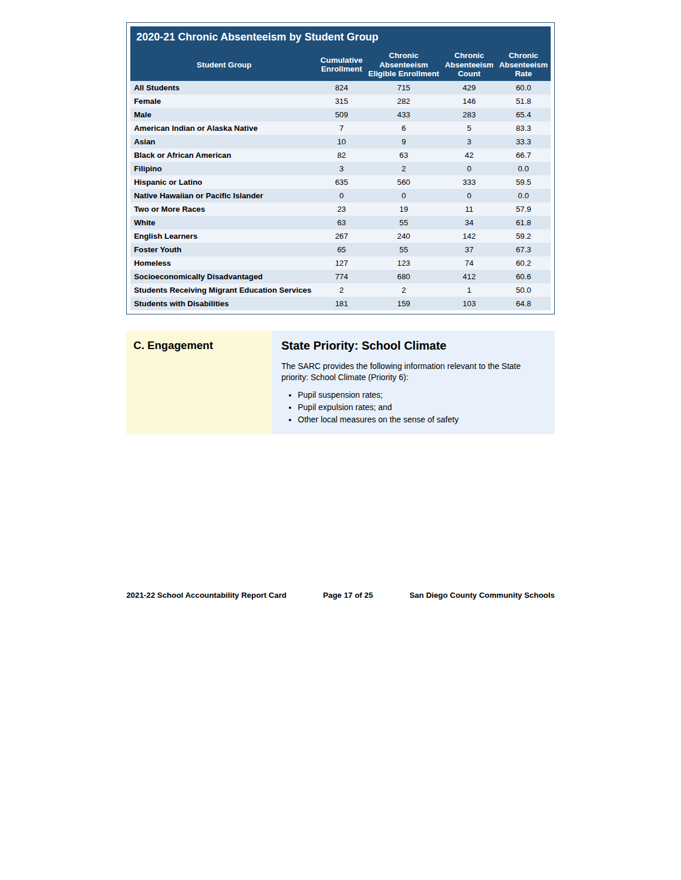2020-21 Chronic Absenteeism by Student Group
| Student Group | Cumulative Enrollment | Chronic Absenteeism Eligible Enrollment | Chronic Absenteeism Count | Chronic Absenteeism Rate |
| --- | --- | --- | --- | --- |
| All Students | 824 | 715 | 429 | 60.0 |
| Female | 315 | 282 | 146 | 51.8 |
| Male | 509 | 433 | 283 | 65.4 |
| American Indian or Alaska Native | 7 | 6 | 5 | 83.3 |
| Asian | 10 | 9 | 3 | 33.3 |
| Black or African American | 82 | 63 | 42 | 66.7 |
| Filipino | 3 | 2 | 0 | 0.0 |
| Hispanic or Latino | 635 | 560 | 333 | 59.5 |
| Native Hawaiian or Pacific Islander | 0 | 0 | 0 | 0.0 |
| Two or More Races | 23 | 19 | 11 | 57.9 |
| White | 63 | 55 | 34 | 61.8 |
| English Learners | 267 | 240 | 142 | 59.2 |
| Foster Youth | 65 | 55 | 37 | 67.3 |
| Homeless | 127 | 123 | 74 | 60.2 |
| Socioeconomically Disadvantaged | 774 | 680 | 412 | 60.6 |
| Students Receiving Migrant Education Services | 2 | 2 | 1 | 50.0 |
| Students with Disabilities | 181 | 159 | 103 | 64.8 |
C. Engagement
State Priority: School Climate
The SARC provides the following information relevant to the State priority: School Climate (Priority 6):
Pupil suspension rates;
Pupil expulsion rates; and
Other local measures on the sense of safety
2021-22 School Accountability Report Card Page 17 of 25 San Diego County Community Schools